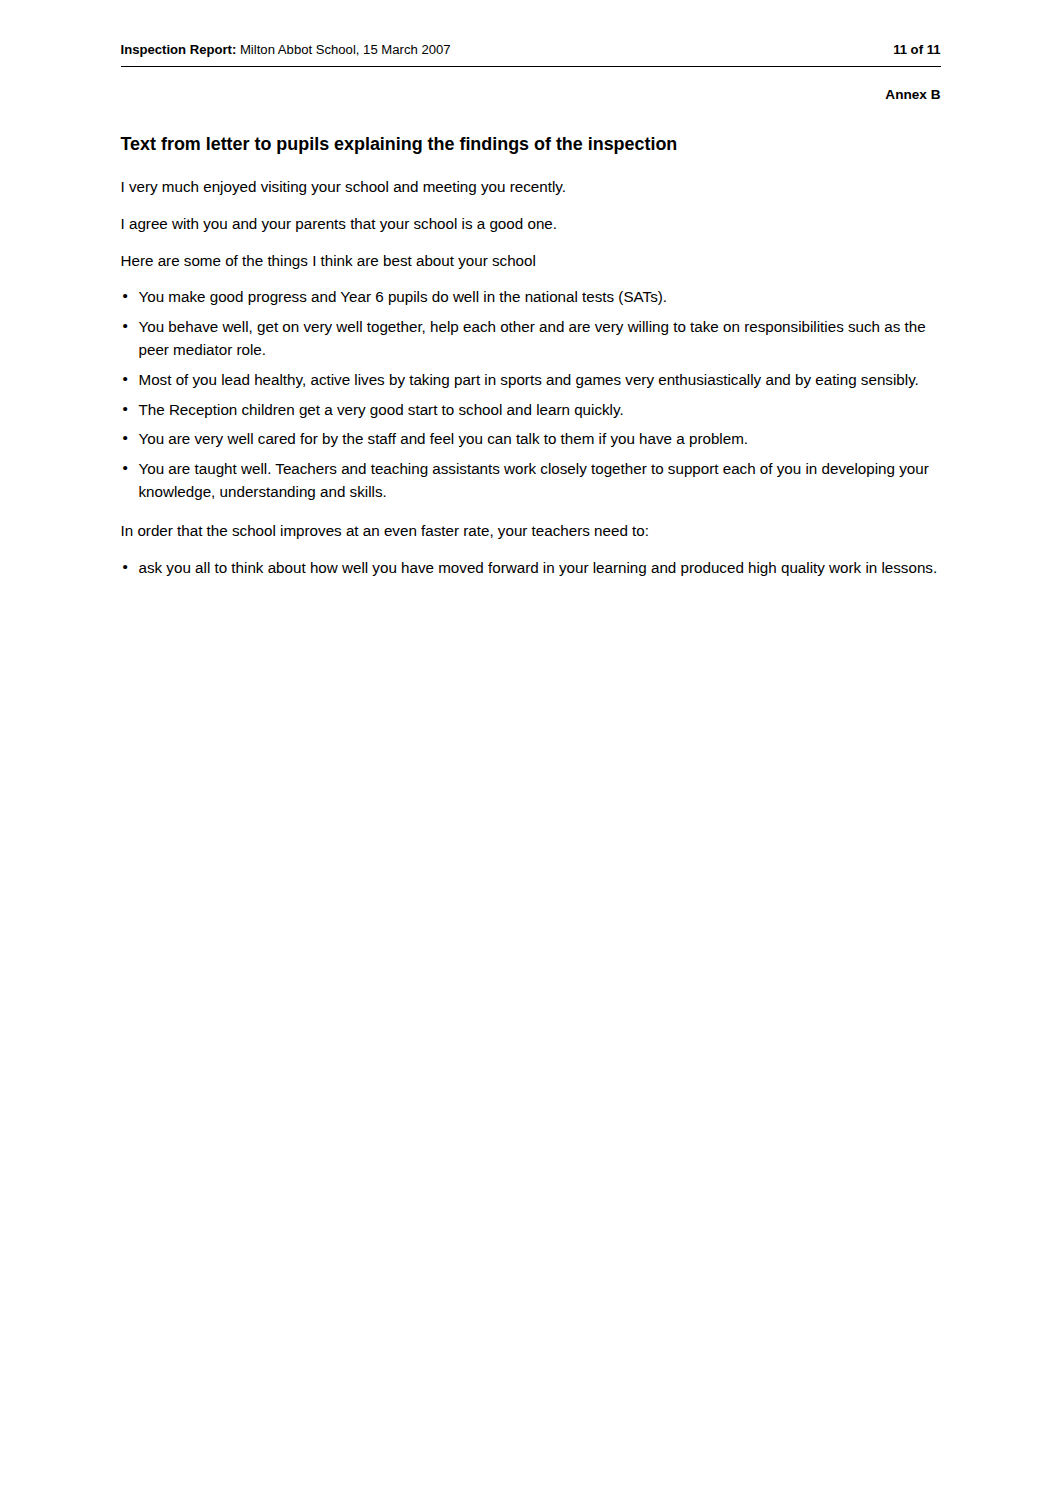Inspection Report: Milton Abbot School, 15 March 2007
11 of 11
Annex B
Text from letter to pupils explaining the findings of the inspection
I very much enjoyed visiting your school and meeting you recently.
I agree with you and your parents that your school is a good one.
Here are some of the things I think are best about your school
You make good progress and Year 6 pupils do well in the national tests (SATs).
You behave well, get on very well together, help each other and are very willing to take on responsibilities such as the peer mediator role.
Most of you lead healthy, active lives by taking part in sports and games very enthusiastically and by eating sensibly.
The Reception children get a very good start to school and learn quickly.
You are very well cared for by the staff and feel you can talk to them if you have a problem.
You are taught well. Teachers and teaching assistants work closely together to support each of you in developing your knowledge, understanding and skills.
In order that the school improves at an even faster rate, your teachers need to:
ask you all to think about how well you have moved forward in your learning and produced high quality work in lessons.